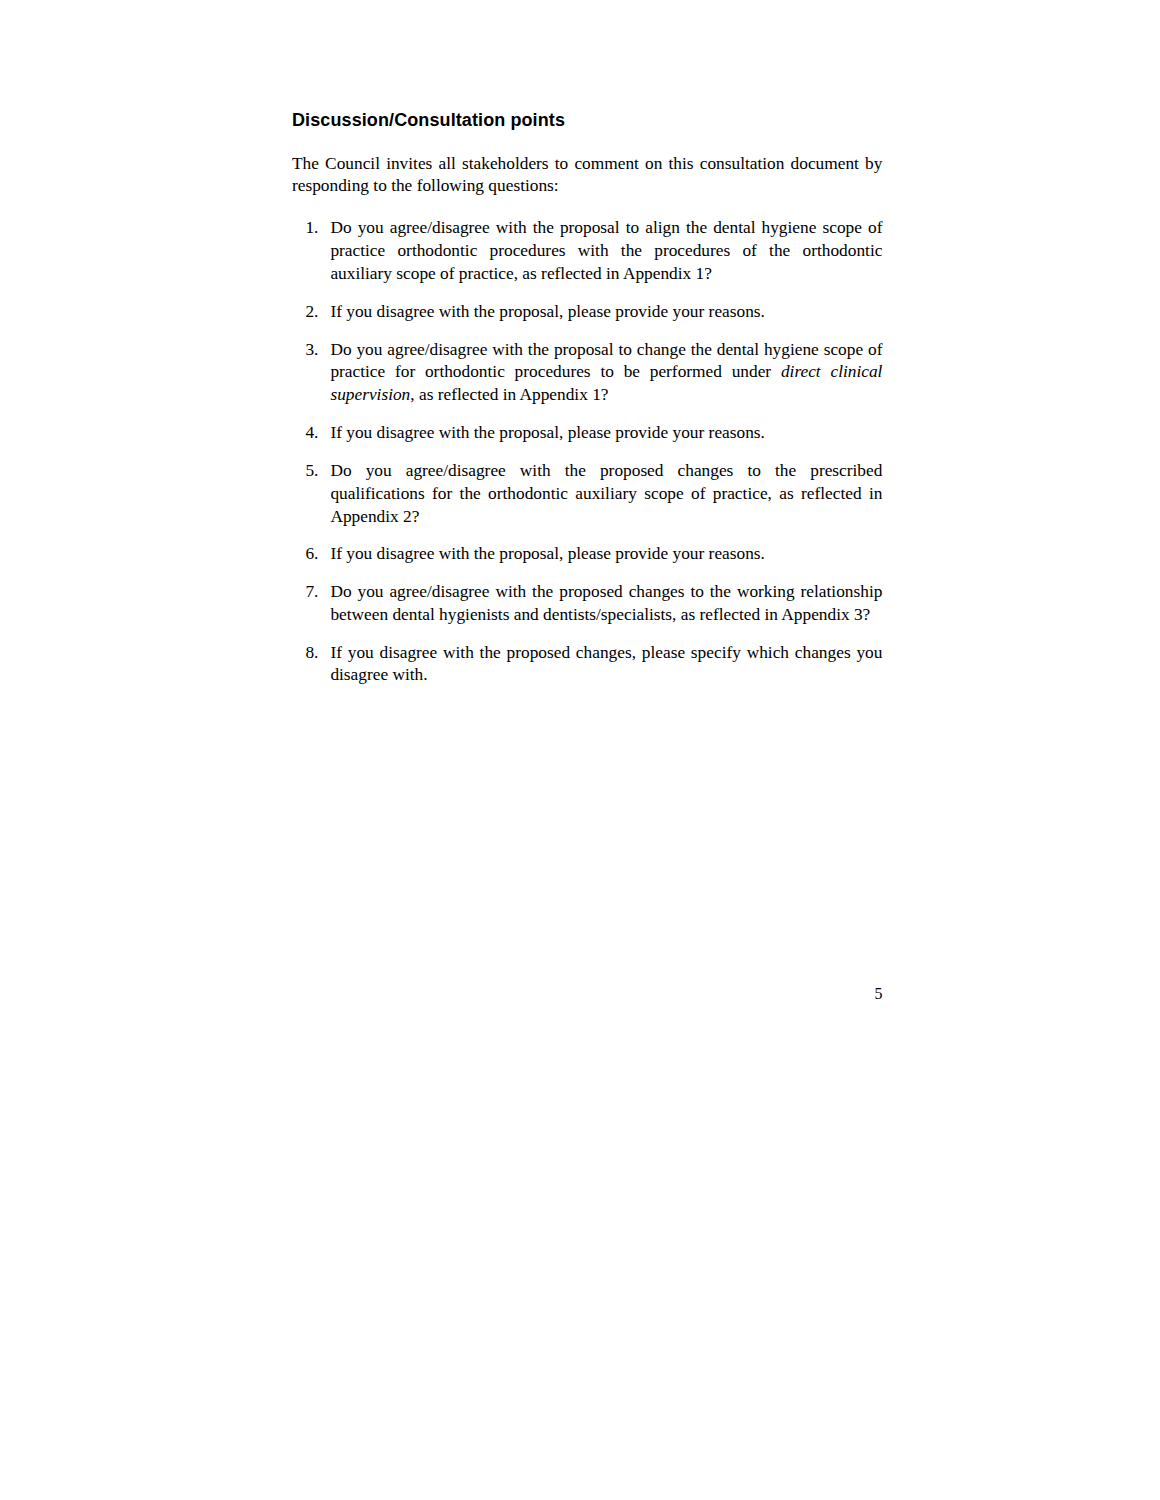Discussion/Consultation points
The Council invites all stakeholders to comment on this consultation document by responding to the following questions:
Do you agree/disagree with the proposal to align the dental hygiene scope of practice orthodontic procedures with the procedures of the orthodontic auxiliary scope of practice, as reflected in Appendix 1?
If you disagree with the proposal, please provide your reasons.
Do you agree/disagree with the proposal to change the dental hygiene scope of practice for orthodontic procedures to be performed under direct clinical supervision, as reflected in Appendix 1?
If you disagree with the proposal, please provide your reasons.
Do you agree/disagree with the proposed changes to the prescribed qualifications for the orthodontic auxiliary scope of practice, as reflected in Appendix 2?
If you disagree with the proposal, please provide your reasons.
Do you agree/disagree with the proposed changes to the working relationship between dental hygienists and dentists/specialists, as reflected in Appendix 3?
If you disagree with the proposed changes, please specify which changes you disagree with.
5